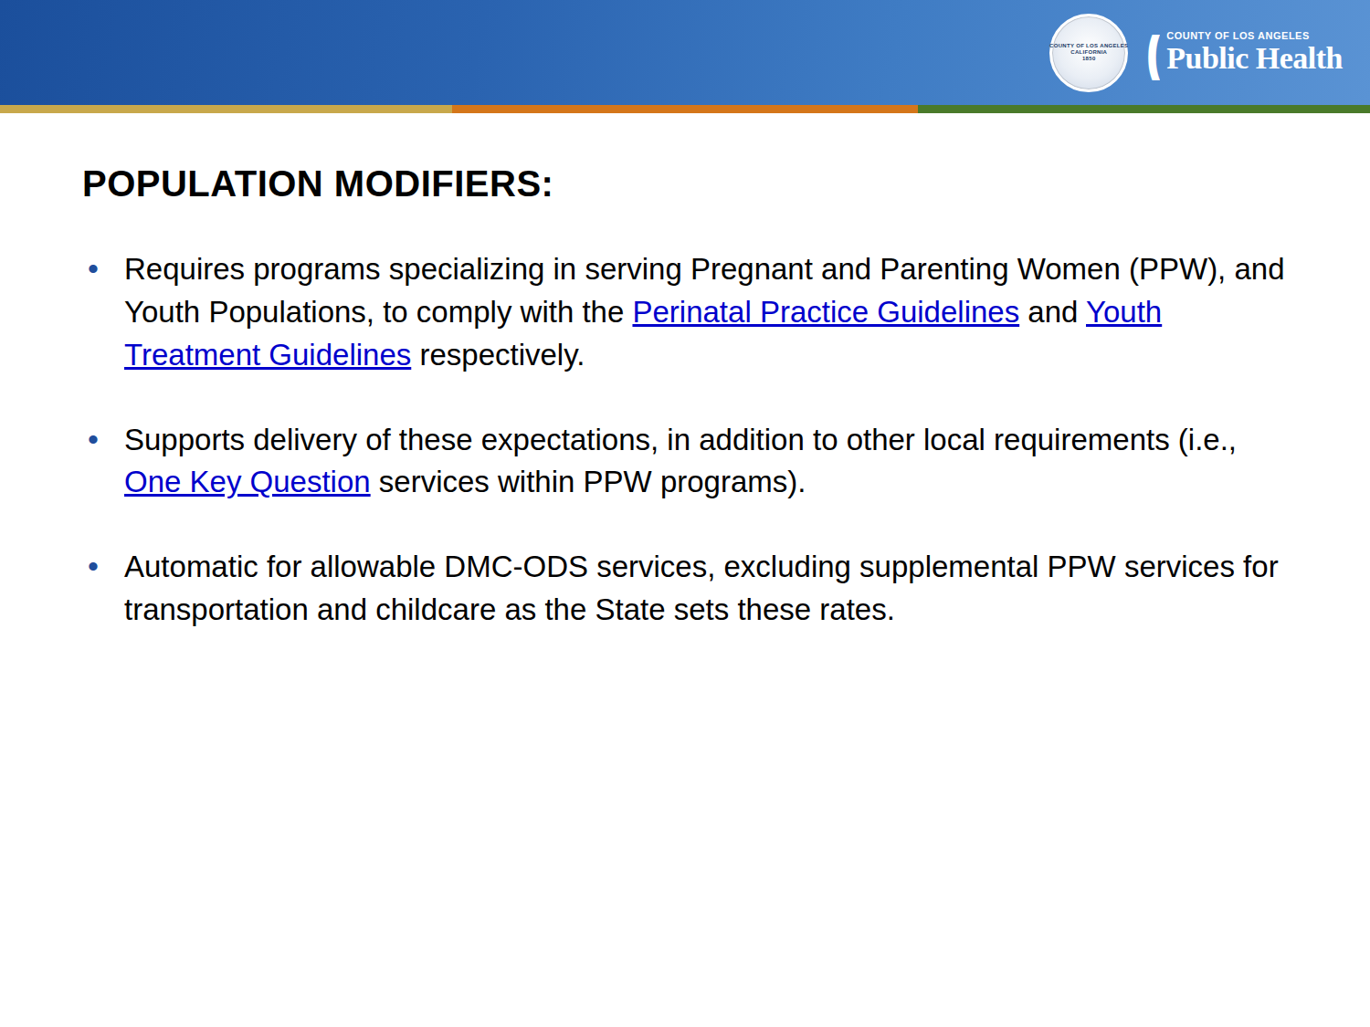County of Los Angeles
California
1850
((( County of Los Angeles Public Health
POPULATION MODIFIERS:
Requires programs specializing in serving Pregnant and Parenting Women (PPW), and Youth Populations, to comply with the Perinatal Practice Guidelines and Youth Treatment Guidelines respectively.
Supports delivery of these expectations, in addition to other local requirements (i.e., One Key Question services within PPW programs).
Automatic for allowable DMC-ODS services, excluding supplemental PPW services for transportation and childcare as the State sets these rates.